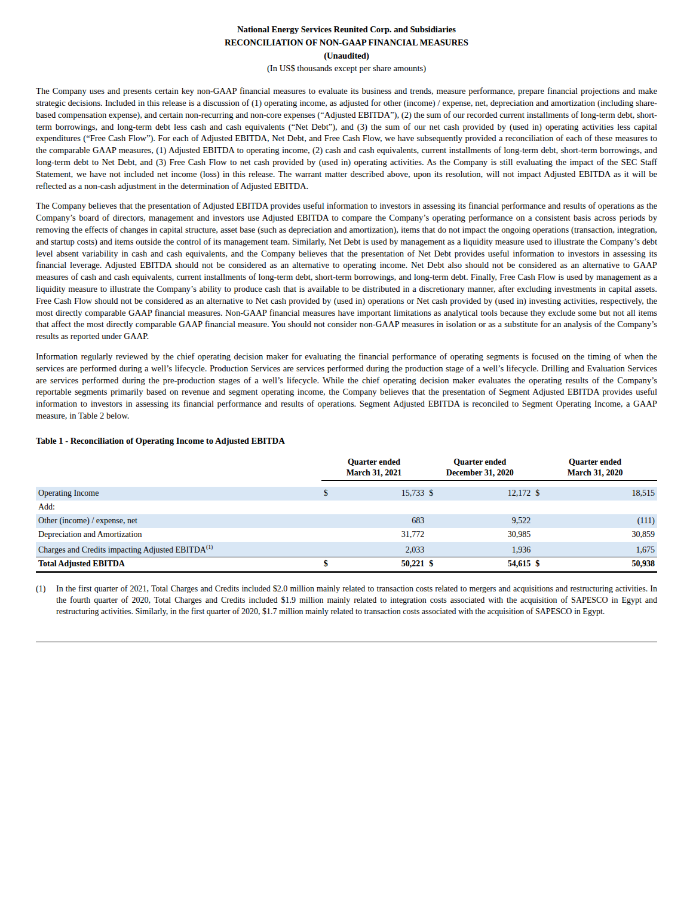National Energy Services Reunited Corp. and Subsidiaries
RECONCILIATION OF NON-GAAP FINANCIAL MEASURES
(Unaudited)
(In US$ thousands except per share amounts)
The Company uses and presents certain key non-GAAP financial measures to evaluate its business and trends, measure performance, prepare financial projections and make strategic decisions. Included in this release is a discussion of (1) operating income, as adjusted for other (income) / expense, net, depreciation and amortization (including share-based compensation expense), and certain non-recurring and non-core expenses (“Adjusted EBITDA”), (2) the sum of our recorded current installments of long-term debt, short-term borrowings, and long-term debt less cash and cash equivalents (“Net Debt”), and (3) the sum of our net cash provided by (used in) operating activities less capital expenditures (“Free Cash Flow”). For each of Adjusted EBITDA, Net Debt, and Free Cash Flow, we have subsequently provided a reconciliation of each of these measures to the comparable GAAP measures, (1) Adjusted EBITDA to operating income, (2) cash and cash equivalents, current installments of long-term debt, short-term borrowings, and long-term debt to Net Debt, and (3) Free Cash Flow to net cash provided by (used in) operating activities. As the Company is still evaluating the impact of the SEC Staff Statement, we have not included net income (loss) in this release. The warrant matter described above, upon its resolution, will not impact Adjusted EBITDA as it will be reflected as a non-cash adjustment in the determination of Adjusted EBITDA.
The Company believes that the presentation of Adjusted EBITDA provides useful information to investors in assessing its financial performance and results of operations as the Company’s board of directors, management and investors use Adjusted EBITDA to compare the Company’s operating performance on a consistent basis across periods by removing the effects of changes in capital structure, asset base (such as depreciation and amortization), items that do not impact the ongoing operations (transaction, integration, and startup costs) and items outside the control of its management team. Similarly, Net Debt is used by management as a liquidity measure used to illustrate the Company’s debt level absent variability in cash and cash equivalents, and the Company believes that the presentation of Net Debt provides useful information to investors in assessing its financial leverage. Adjusted EBITDA should not be considered as an alternative to operating income. Net Debt also should not be considered as an alternative to GAAP measures of cash and cash equivalents, current installments of long-term debt, short-term borrowings, and long-term debt. Finally, Free Cash Flow is used by management as a liquidity measure to illustrate the Company’s ability to produce cash that is available to be distributed in a discretionary manner, after excluding investments in capital assets. Free Cash Flow should not be considered as an alternative to Net cash provided by (used in) operations or Net cash provided by (used in) investing activities, respectively, the most directly comparable GAAP financial measures. Non-GAAP financial measures have important limitations as analytical tools because they exclude some but not all items that affect the most directly comparable GAAP financial measure. You should not consider non-GAAP measures in isolation or as a substitute for an analysis of the Company’s results as reported under GAAP.
Information regularly reviewed by the chief operating decision maker for evaluating the financial performance of operating segments is focused on the timing of when the services are performed during a well’s lifecycle. Production Services are services performed during the production stage of a well’s lifecycle. Drilling and Evaluation Services are services performed during the pre-production stages of a well’s lifecycle. While the chief operating decision maker evaluates the operating results of the Company’s reportable segments primarily based on revenue and segment operating income, the Company believes that the presentation of Segment Adjusted EBITDA provides useful information to investors in assessing its financial performance and results of operations. Segment Adjusted EBITDA is reconciled to Segment Operating Income, a GAAP measure, in Table 2 below.
Table 1 - Reconciliation of Operating Income to Adjusted EBITDA
| | Quarter ended March 31, 2021 | Quarter ended December 31, 2020 | Quarter ended March 31, 2020 |
| --- | --- | --- | --- |
| Operating Income | $ | 15,733 | $ | 12,172 | $ | 18,515 |
| Add: | | | | | | |
| Other (income) / expense, net | | 683 | | 9,522 | | (111) |
| Depreciation and Amortization | | 31,772 | | 30,985 | | 30,859 |
| Charges and Credits impacting Adjusted EBITDA (1) | | 2,033 | | 1,936 | | 1,675 |
| Total Adjusted EBITDA | $ | 50,221 | $ | 54,615 | $ | 50,938 |
(1) In the first quarter of 2021, Total Charges and Credits included $2.0 million mainly related to transaction costs related to mergers and acquisitions and restructuring activities. In the fourth quarter of 2020, Total Charges and Credits included $1.9 million mainly related to integration costs associated with the acquisition of SAPESCO in Egypt and restructuring activities. Similarly, in the first quarter of 2020, $1.7 million mainly related to transaction costs associated with the acquisition of SAPESCO in Egypt.